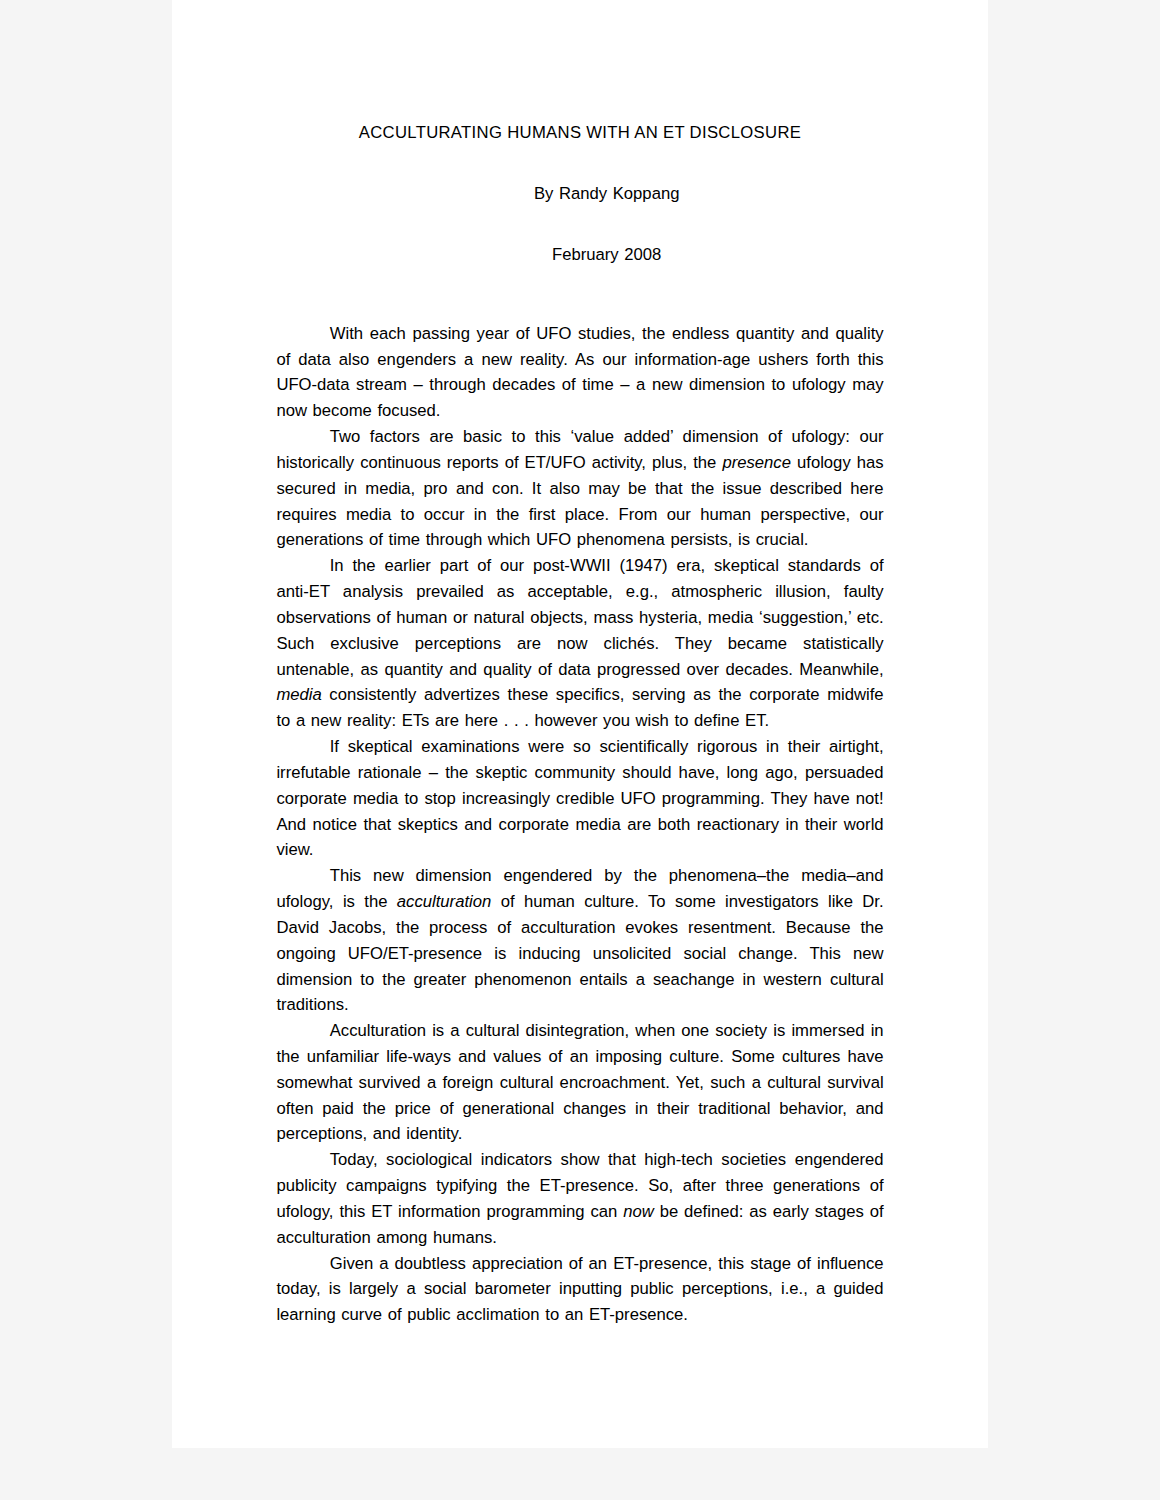Acculturating Humans With An ET Disclosure
By Randy Koppang
February 2008
With each passing year of UFO studies, the endless quantity and quality of data also engenders a new reality. As our information-age ushers forth this UFO-data stream – through decades of time – a new dimension to ufology may now become focused.
Two factors are basic to this ‘value added’ dimension of ufology: our historically continuous reports of ET/UFO activity, plus, the presence ufology has secured in media, pro and con. It also may be that the issue described here requires media to occur in the first place. From our human perspective, our generations of time through which UFO phenomena persists, is crucial.
In the earlier part of our post-WWII (1947) era, skeptical standards of anti-ET analysis prevailed as acceptable, e.g., atmospheric illusion, faulty observations of human or natural objects, mass hysteria, media ‘suggestion,’ etc. Such exclusive perceptions are now clichés. They became statistically untenable, as quantity and quality of data progressed over decades. Meanwhile, media consistently advertizes these specifics, serving as the corporate midwife to a new reality: ETs are here . . . however you wish to define ET.
If skeptical examinations were so scientifically rigorous in their airtight, irrefutable rationale – the skeptic community should have, long ago, persuaded corporate media to stop increasingly credible UFO programming. They have not! And notice that skeptics and corporate media are both reactionary in their world view.
This new dimension engendered by the phenomena–the media–and ufology, is the acculturation of human culture. To some investigators like Dr. David Jacobs, the process of acculturation evokes resentment. Because the ongoing UFO/ET-presence is inducing unsolicited social change. This new dimension to the greater phenomenon entails a seachange in western cultural traditions.
Acculturation is a cultural disintegration, when one society is immersed in the unfamiliar life-ways and values of an imposing culture. Some cultures have somewhat survived a foreign cultural encroachment. Yet, such a cultural survival often paid the price of generational changes in their traditional behavior, and perceptions, and identity.
Today, sociological indicators show that high-tech societies engendered publicity campaigns typifying the ET-presence. So, after three generations of ufology, this ET information programming can now be defined: as early stages of acculturation among humans.
Given a doubtless appreciation of an ET-presence, this stage of influence today, is largely a social barometer inputting public perceptions, i.e., a guided learning curve of public acclimation to an ET-presence.